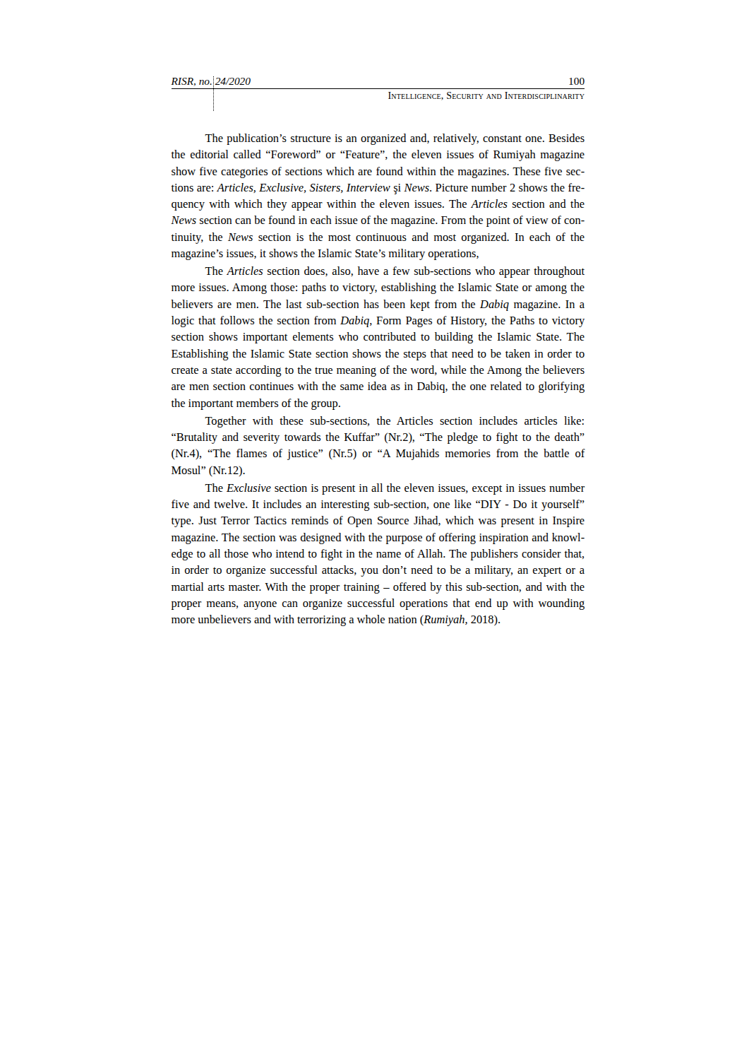RISR, no. 24/2020 100
Intelligence, Security and Interdisciplinarity
The publication’s structure is an organized and, relatively, constant one. Besides the editorial called “Foreword” or “Feature”, the eleven issues of Rumiyah magazine show five categories of sections which are found within the magazines. These five sections are: Articles, Exclusive, Sisters, Interview şi News. Picture number 2 shows the frequency with which they appear within the eleven issues. The Articles section and the News section can be found in each issue of the magazine. From the point of view of continuity, the News section is the most continuous and most organized. In each of the magazine’s issues, it shows the Islamic State’s military operations,
The Articles section does, also, have a few sub-sections who appear throughout more issues. Among those: paths to victory, establishing the Islamic State or among the believers are men. The last sub-section has been kept from the Dabiq magazine. In a logic that follows the section from Dabiq, Form Pages of History, the Paths to victory section shows important elements who contributed to building the Islamic State. The Establishing the Islamic State section shows the steps that need to be taken in order to create a state according to the true meaning of the word, while the Among the believers are men section continues with the same idea as in Dabiq, the one related to glorifying the important members of the group.
Together with these sub-sections, the Articles section includes articles like: “Brutality and severity towards the Kuffar” (Nr.2), “The pledge to fight to the death” (Nr.4), “The flames of justice” (Nr.5) or “A Mujahids memories from the battle of Mosul” (Nr.12).
The Exclusive section is present in all the eleven issues, except in issues number five and twelve. It includes an interesting sub-section, one like “DIY - Do it yourself” type. Just Terror Tactics reminds of Open Source Jihad, which was present in Inspire magazine. The section was designed with the purpose of offering inspiration and knowledge to all those who intend to fight in the name of Allah. The publishers consider that, in order to organize successful attacks, you don’t need to be a military, an expert or a martial arts master. With the proper training – offered by this sub-section, and with the proper means, anyone can organize successful operations that end up with wounding more unbelievers and with terrorizing a whole nation (Rumiyah, 2018).